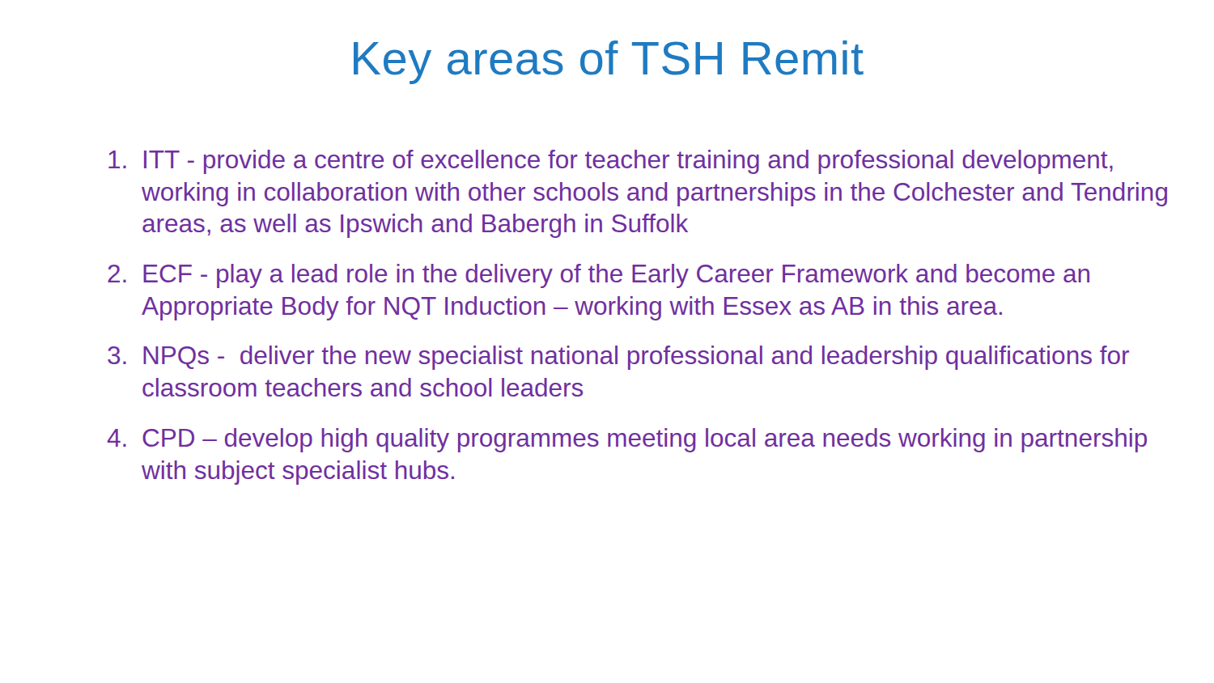Key areas of TSH Remit
ITT - provide a centre of excellence for teacher training and professional development, working in collaboration with other schools and partnerships in the Colchester and Tendring areas, as well as Ipswich and Babergh in Suffolk
ECF - play a lead role in the delivery of the Early Career Framework and become an Appropriate Body for NQT Induction – working with Essex as AB in this area.
NPQs - deliver the new specialist national professional and leadership qualifications for classroom teachers and school leaders
CPD – develop high quality programmes meeting local area needs working in partnership with subject specialist hubs.